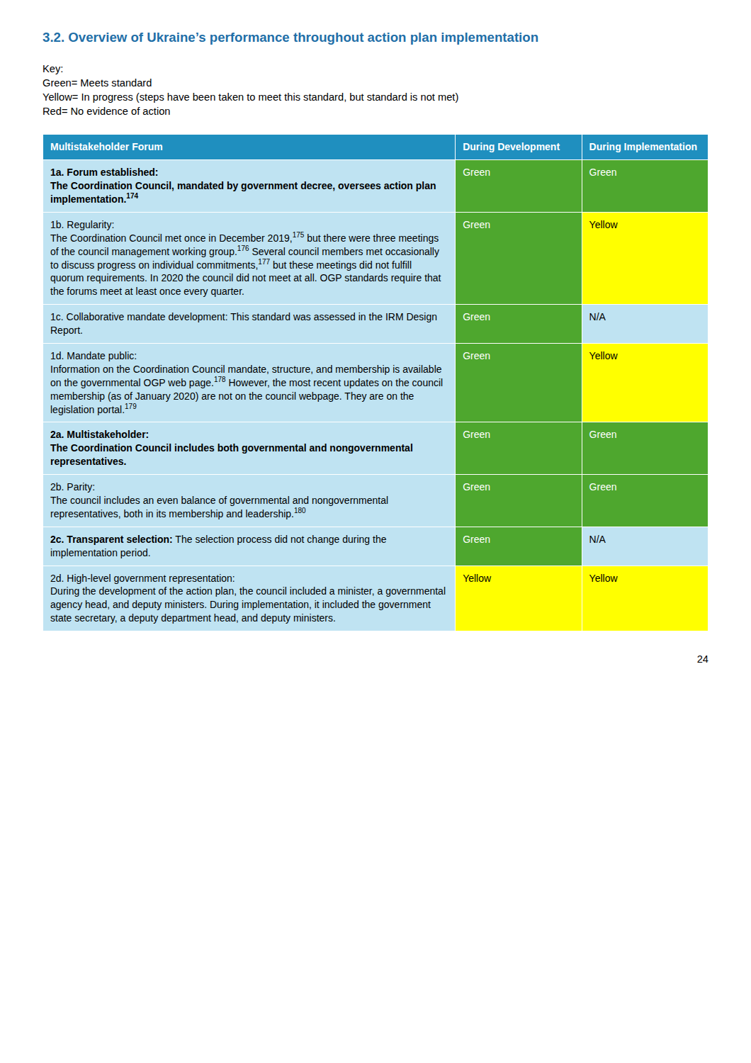3.2. Overview of Ukraine’s performance throughout action plan implementation
Key:
Green= Meets standard
Yellow= In progress (steps have been taken to meet this standard, but standard is not met)
Red= No evidence of action
| Multistakeholder Forum | During Development | During Implementation |
| --- | --- | --- |
| 1a. Forum established: The Coordination Council, mandated by government decree, oversees action plan implementation. 174 | Green | Green |
| 1b. Regularity: The Coordination Council met once in December 2019, 175 but there were three meetings of the council management working group. 176 Several council members met occasionally to discuss progress on individual commitments, 177 but these meetings did not fulfill quorum requirements. In 2020 the council did not meet at all. OGP standards require that the forums meet at least once every quarter. | Green | Yellow |
| 1c. Collaborative mandate development: This standard was assessed in the IRM Design Report. | Green | N/A |
| 1d. Mandate public: Information on the Coordination Council mandate, structure, and membership is available on the governmental OGP web page. 178 However, the most recent updates on the council membership (as of January 2020) are not on the council webpage. They are on the legislation portal. 179 | Green | Yellow |
| 2a. Multistakeholder: The Coordination Council includes both governmental and nongovernmental representatives. | Green | Green |
| 2b. Parity: The council includes an even balance of governmental and nongovernmental representatives, both in its membership and leadership. 180 | Green | Green |
| 2c. Transparent selection: The selection process did not change during the implementation period. | Green | N/A |
| 2d. High-level government representation: During the development of the action plan, the council included a minister, a governmental agency head, and deputy ministers. During implementation, it included the government state secretary, a deputy department head, and deputy ministers. | Yellow | Yellow |
24